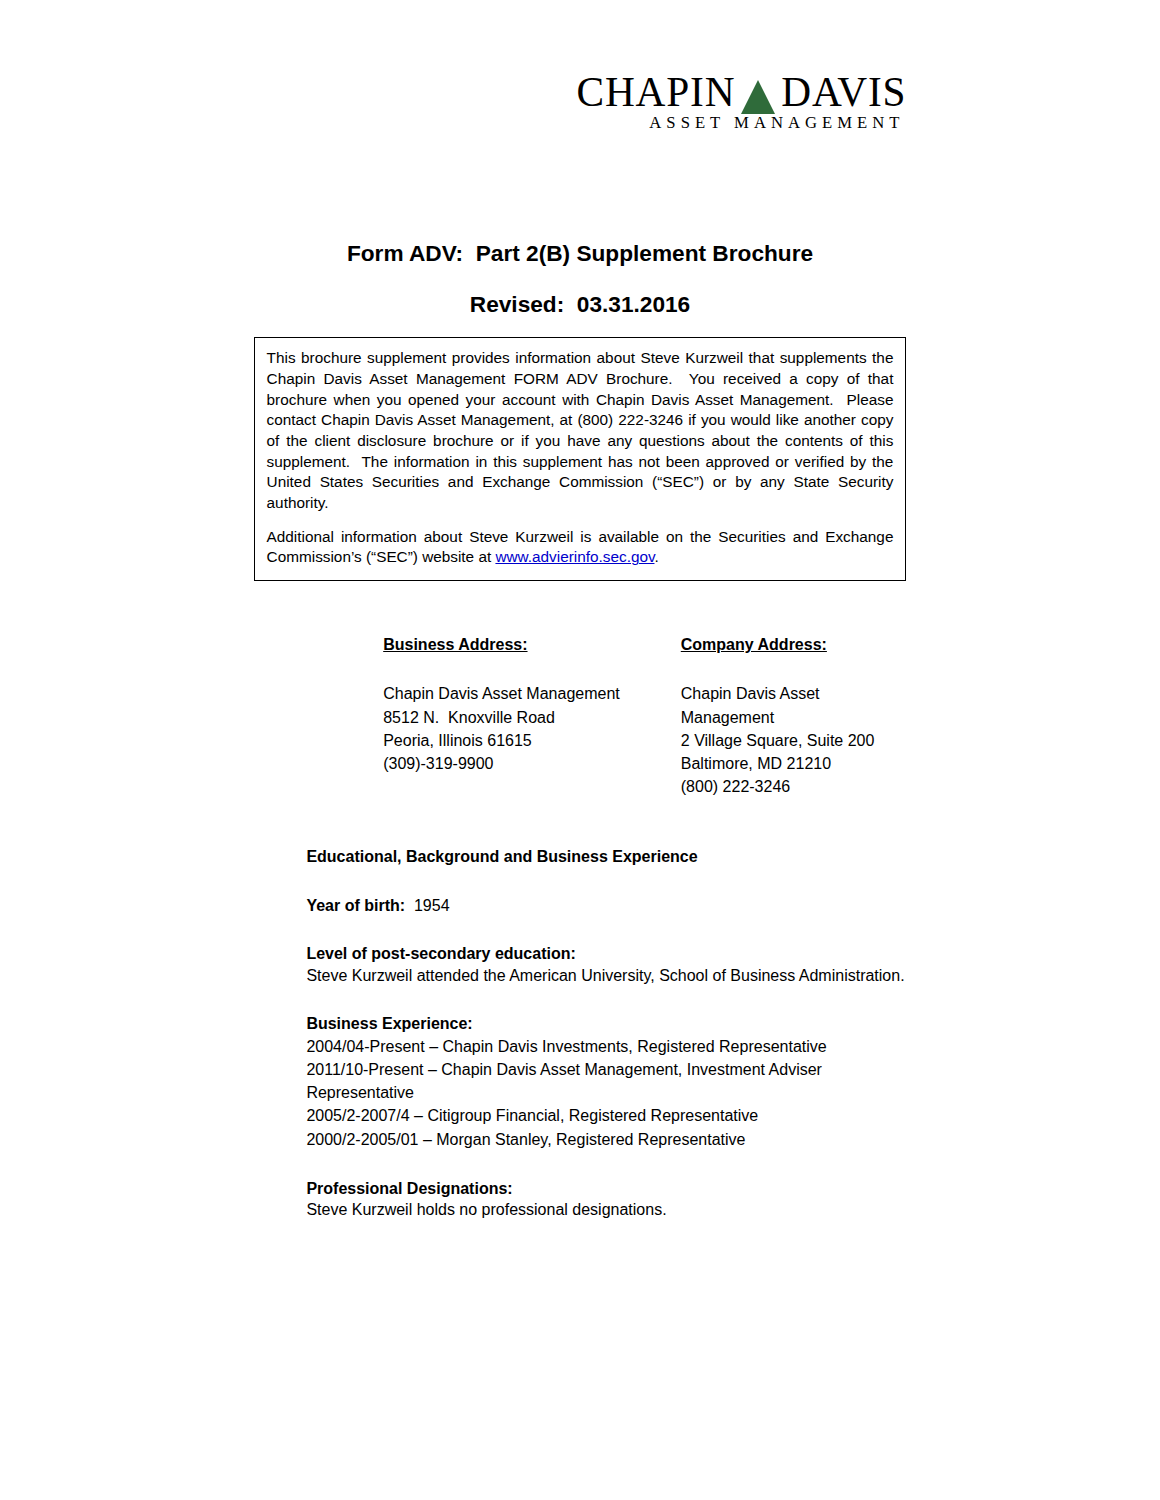CHAPIN DAVIS
ASSET MANAGEMENT
Form ADV: Part 2(B) Supplement Brochure
Revised: 03.31.2016
This brochure supplement provides information about Steve Kurzweil that supplements the Chapin Davis Asset Management FORM ADV Brochure. You received a copy of that brochure when you opened your account with Chapin Davis Asset Management. Please contact Chapin Davis Asset Management, at (800) 222-3246 if you would like another copy of the client disclosure brochure or if you have any questions about the contents of this supplement. The information in this supplement has not been approved or verified by the United States Securities and Exchange Commission (“SEC”) or by any State Security authority.
Additional information about Steve Kurzweil is available on the Securities and Exchange Commission’s (“SEC”) website at www.advierinfo.sec.gov.
| | Business Address: Chapin Davis Asset Management 8512 N. Knoxville Road Peoria, Illinois 61615 (309)-319-9900 | Company Address: Chapin Davis Asset Management 2 Village Square, Suite 200 Baltimore, MD 21210 (800) 222-3246 |
Educational, Background and Business Experience
Year of birth: 1954
Level of post-secondary education:
Steve Kurzweil attended the American University, School of Business Administration.
Business Experience:
2004/04-Present – Chapin Davis Investments, Registered Representative
2011/10-Present – Chapin Davis Asset Management, Investment Adviser Representative
2005/2-2007/4 – Citigroup Financial, Registered Representative
2000/2-2005/01 – Morgan Stanley, Registered Representative
Professional Designations:
Steve Kurzweil holds no professional designations.